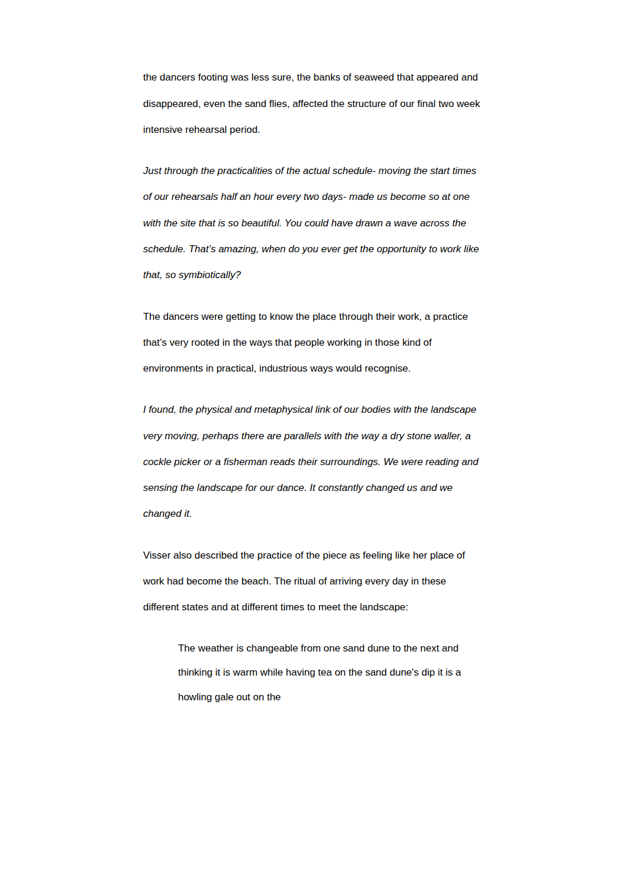the dancers footing was less sure, the banks of seaweed that appeared and disappeared, even the sand flies, affected the structure of our final two week intensive rehearsal period.
Just through the practicalities of the actual schedule- moving the start times of our rehearsals half an hour every two days- made us become so at one with the site that is so beautiful. You could have drawn a wave across the schedule. That’s amazing, when do you ever get the opportunity to work like that, so symbiotically?
The dancers were getting to know the place through their work, a practice that’s very rooted in the ways that people working in those kind of environments in practical, industrious ways would recognise.
I found, the physical and metaphysical link of our bodies with the landscape very moving, perhaps there are parallels with the way a dry stone waller, a cockle picker or a fisherman reads their surroundings. We were reading and sensing the landscape for our dance. It constantly changed us and we changed it.
Visser also described the practice of the piece as feeling like her place of work had become the beach. The ritual of arriving every day in these different states and at different times to meet the landscape:
The weather is changeable from one sand dune to the next and thinking it is warm while having tea on the sand dune's dip it is a howling gale out on the